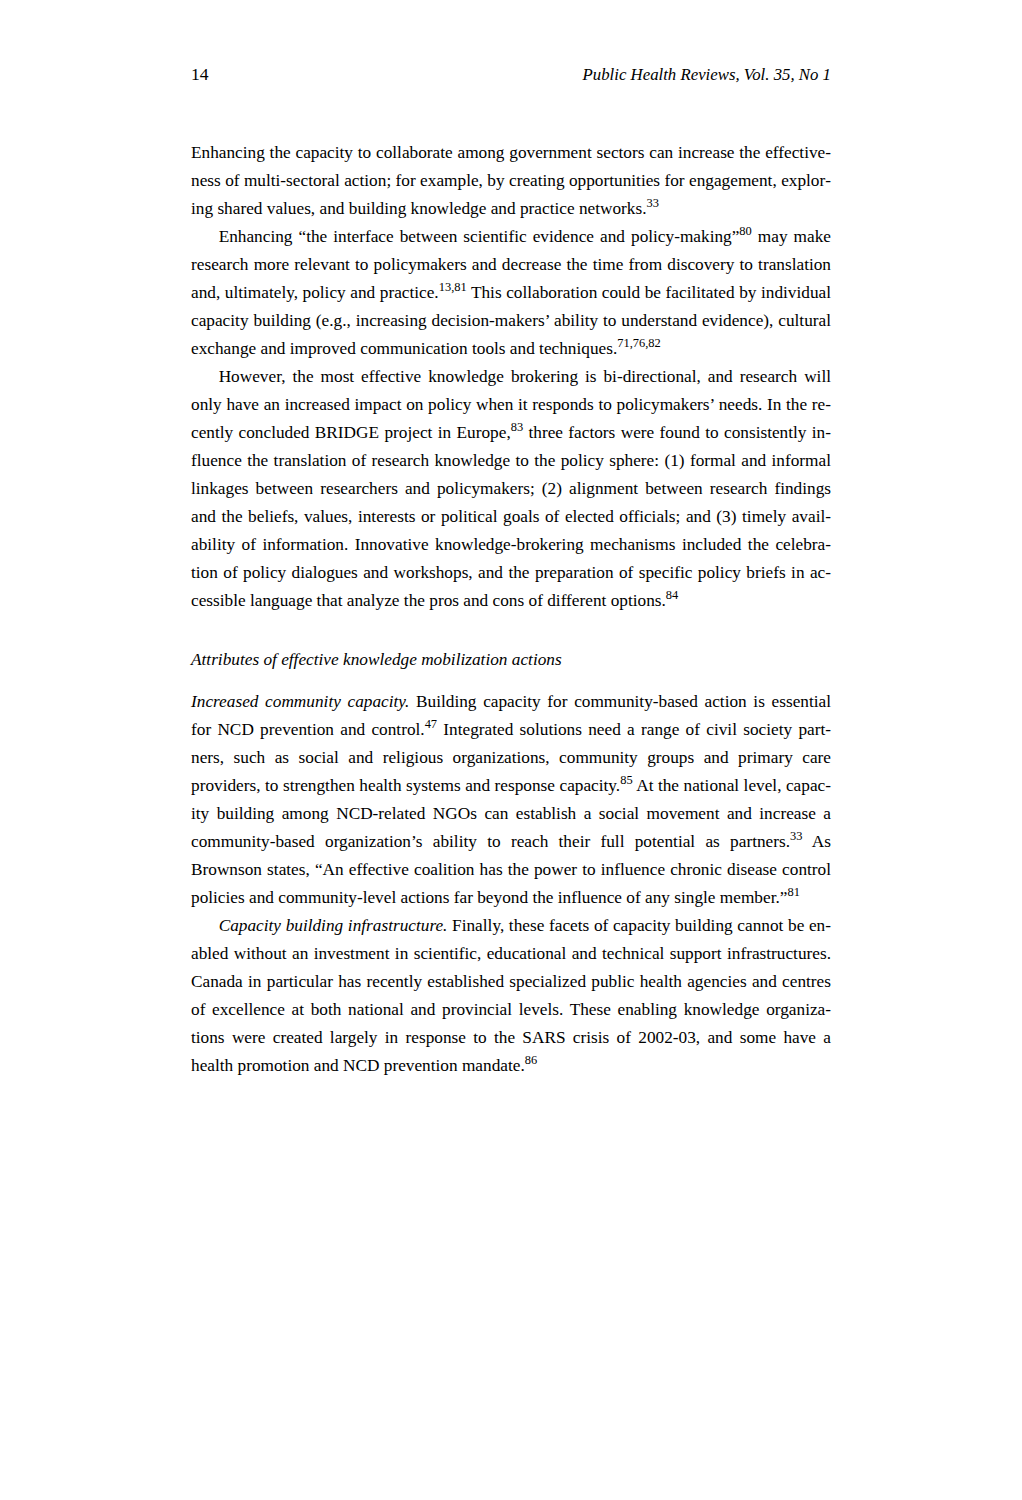14 Public Health Reviews, Vol. 35, No 1
Enhancing the capacity to collaborate among government sectors can increase the effectiveness of multi-sectoral action; for example, by creating opportunities for engagement, exploring shared values, and building knowledge and practice networks.33
Enhancing “the interface between scientific evidence and policy-making”80 may make research more relevant to policymakers and decrease the time from discovery to translation and, ultimately, policy and practice.13,81 This collaboration could be facilitated by individual capacity building (e.g., increasing decision-makers’ ability to understand evidence), cultural exchange and improved communication tools and techniques.71,76,82
However, the most effective knowledge brokering is bi-directional, and research will only have an increased impact on policy when it responds to policymakers’ needs. In the recently concluded BRIDGE project in Europe,83 three factors were found to consistently influence the translation of research knowledge to the policy sphere: (1) formal and informal linkages between researchers and policymakers; (2) alignment between research findings and the beliefs, values, interests or political goals of elected officials; and (3) timely availability of information. Innovative knowledge-brokering mechanisms included the celebration of policy dialogues and workshops, and the preparation of specific policy briefs in accessible language that analyze the pros and cons of different options.84
Attributes of effective knowledge mobilization actions
Increased community capacity. Building capacity for community-based action is essential for NCD prevention and control.47 Integrated solutions need a range of civil society partners, such as social and religious organizations, community groups and primary care providers, to strengthen health systems and response capacity.85 At the national level, capacity building among NCD-related NGOs can establish a social movement and increase a community-based organization’s ability to reach their full potential as partners.33 As Brownson states, “An effective coalition has the power to influence chronic disease control policies and community-level actions far beyond the influence of any single member.”81
Capacity building infrastructure. Finally, these facets of capacity building cannot be enabled without an investment in scientific, educational and technical support infrastructures. Canada in particular has recently established specialized public health agencies and centres of excellence at both national and provincial levels. These enabling knowledge organizations were created largely in response to the SARS crisis of 2002-03, and some have a health promotion and NCD prevention mandate.86